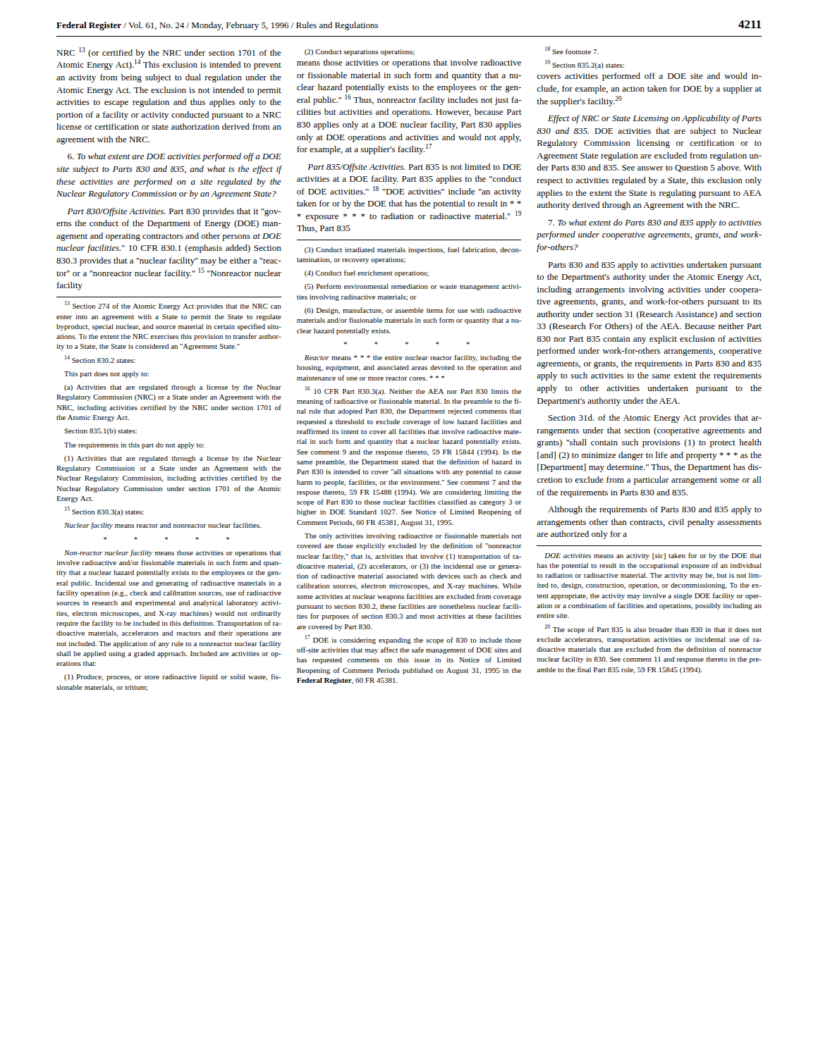Federal Register / Vol. 61, No. 24 / Monday, February 5, 1996 / Rules and Regulations
4211
NRC 13 (or certified by the NRC under section 1701 of the Atomic Energy Act).14 This exclusion is intended to prevent an activity from being subject to dual regulation under the Atomic Energy Act. The exclusion is not intended to permit activities to escape regulation and thus applies only to the portion of a facility or activity conducted pursuant to a NRC license or certification or state authorization derived from an agreement with the NRC.
6. To what extent are DOE activities performed off a DOE site subject to Parts 830 and 835, and what is the effect if these activities are performed on a site regulated by the Nuclear Regulatory Commission or by an Agreement State?
Part 830/Offsite Activities. Part 830 provides that it ''governs the conduct of the Department of Energy (DOE) management and operating contractors and other persons at DOE nuclear facilities.'' 10 CFR 830.1 (emphasis added) Section 830.3 provides that a ''nuclear facility'' may be either a ''reactor'' or a ''nonreactor nuclear facility.'' 15 ''Nonreactor nuclear facility
13 Section 274 of the Atomic Energy Act provides that the NRC can enter into an agreement with a State to permit the State to regulate byproduct, special nuclear, and source material in certain specified situations. To the extent the NRC exercises this provision to transfer authority to a State, the State is considered an ''Agreement State.''
14 Section 830.2 states:
This part does not apply to:
(a) Activities that are regulated through a license by the Nuclear Regulatory Commission (NRC) or a State under an Agreement with the NRC, including activities certified by the NRC under section 1701 of the Atomic Energy Act.
Section 835.1(b) states:
The requirements in this part do not apply to:
(1) Activities that are regulated through a license by the Nuclear Regulatory Commission or a State under an Agreement with the Nuclear Regulatory Commission, including activities certified by the Nuclear Regulatory Commission under section 1701 of the Atomic Energy Act.
15 Section 830.3(a) states:
Nuclear facility means reactor and nonreactor nuclear facilities.
* * * * *
Non-reactor nuclear facility means those activities or operations that involve radioactive and/or fissionable materials in such form and quantity that a nuclear hazard potentially exists to the employees or the general public. Incidental use and generating of radioactive materials in a facility operation (e.g., check and calibration sources, use of radioactive sources in research and experimental and analytical laboratory activities, electron microscopes, and X-ray machines) would not ordinarily require the facility to be included in this definition. Transportation of radioactive materials, accelerators and reactors and their operations are not included. The application of any rule to a nonreactor nuclear facility shall be applied using a graded approach. Included are activities or operations that:
(1) Produce, process, or store radioactive liquid or solid waste, fissionable materials, or tritium;
(2) Conduct separations operations;
means those activities or operations that involve radioactive or fissionable material in such form and quantity that a nuclear hazard potentially exists to the employees or the general public.'' 16 Thus, nonreactor facility includes not just facilities but activities and operations. However, because Part 830 applies only at a DOE nuclear facility, Part 830 applies only at DOE operations and activities and would not apply, for example, at a supplier's facility.17
Part 835/Offsite Activities. Part 835 is not limited to DOE activities at a DOE facility. Part 835 applies to the ''conduct of DOE activities.'' 18 ''DOE activities'' include ''an activity taken for or by the DOE that has the potential to result in * * * exposure * * * to radiation or radioactive material.'' 19 Thus, Part 835
(3) Conduct irradiated materials inspections, fuel fabrication, decontamination, or recovery operations;
(4) Conduct fuel enrichment operations;
(5) Perform environmental remediation or waste management activities involving radioactive materials; or
(6) Design, manufacture, or assemble items for use with radioactive materials and/or fissionable materials in such form or quantity that a nuclear hazard potentially exists.
* * * * *
Reactor means * * * the entire nuclear reactor facility, including the housing, equipment, and associated areas devoted to the operation and maintenance of one or more reactor cores. * * *
16 10 CFR Part 830.3(a). Neither the AEA nor Part 830 limits the meaning of radioactive or fissionable material. In the preamble to the final rule that adopted Part 830, the Department rejected comments that requested a threshold to exclude coverage of low hazard facilities and reaffirmed its intent to cover all facilities that involve radioactive material in such form and quantity that a nuclear hazard potentially exists. See comment 9 and the response thereto, 59 FR 15844 (1994). In the same preamble, the Department stated that the definition of hazard in Part 830 is intended to cover ''all situations with any potential to cause harm to people, facilities, or the environment.'' See comment 7 and the respose thereto, 59 FR 15488 (1994). We are considering limiting the scope of Part 830 to those nuclear facilities classified as category 3 or higher in DOE Standard 1027. See Notice of Limited Reopening of Comment Periods, 60 FR 45381, August 31, 1995.
The only activities involving radioactive or fissionable materials not covered are those explicitly excluded by the definition of ''nonreactor nuclear facility,'' that is, activities that involve (1) transportation of radioactive material, (2) accelerators, or (3) the incidental use or generation of radioactive material associated with devices such as check and calibration sources, electron microscopes, and X-ray machines. While some activities at nuclear weapons facilities are excluded from coverage pursuant to section 830.2, these facilities are nonetheless nuclear facilities for purposes of section 830.3 and most activities at these facilities are covered by Part 830.
17 DOE is considering expanding the scope of 830 to include those off-site activities that may affect the safe management of DOE sites and has requested comments on this issue in its Notice of Limited Reopening of Comment Periods published on August 31, 1995 in the Federal Register, 60 FR 45381.
18 See footnote 7.
19 Section 835.2(a) states:
covers activities performed off a DOE site and would include, for example, an action taken for DOE by a supplier at the supplier's faciltiy.20
Effect of NRC or State Licensing on Applicability of Parts 830 and 835. DOE activities that are subject to Nuclear Regulatory Commission licensing or certification or to Agreement State regulation are excluded from regulation under Parts 830 and 835. See answer to Question 5 above. With respect to activities regulated by a State, this exclusion only applies to the extent the State is regulating pursuant to AEA authority derived through an Agreement with the NRC.
7. To what extent do Parts 830 and 835 apply to activities performed under cooperative agreements, grants, and work-for-others?
Parts 830 and 835 apply to activities undertaken pursuant to the Department's authority under the Atomic Energy Act, including arrangements involving activities under cooperative agreements, grants, and work-for-others pursuant to its authority under section 31 (Research Assistance) and section 33 (Research For Others) of the AEA. Because neither Part 830 nor Part 835 contain any explicit exclusion of activities performed under work-for-others arrangements, cooperative agreements, or grants, the requirements in Parts 830 and 835 apply to such activities to the same extent the requirements apply to other activities undertaken pursuant to the Department's authority under the AEA.
Section 31d. of the Atomic Energy Act provides that arrangements under that section (cooperative agreements and grants) ''shall contain such provisions (1) to protect health [and] (2) to minimize danger to life and property * * * as the [Department] may determine.'' Thus, the Department has discretion to exclude from a particular arrangement some or all of the requirements in Parts 830 and 835.
Although the requirements of Parts 830 and 835 apply to arrangements other than contracts, civil penalty assessments are authorized only for a
DOE activities means an activity [sic] taken for or by the DOE that has the potential to result in the occupational exposure of an individual to radiation or radioactive material. The activity may be, but is not limited to, design, construction, operation, or decommissioning. To the extent appropriate, the activity may involve a single DOE facility or operation or a combination of facilities and operations, possibly including an entire site.
20 The scope of Part 835 is also broader than 830 in that it does not exclude accelerators, transportation activities or incidental use of radioactive materials that are excluded from the definition of nonreactor nuclear facility in 830. See comment 11 and response thereto in the preamble to the final Part 835 rule, 59 FR 15845 (1994).